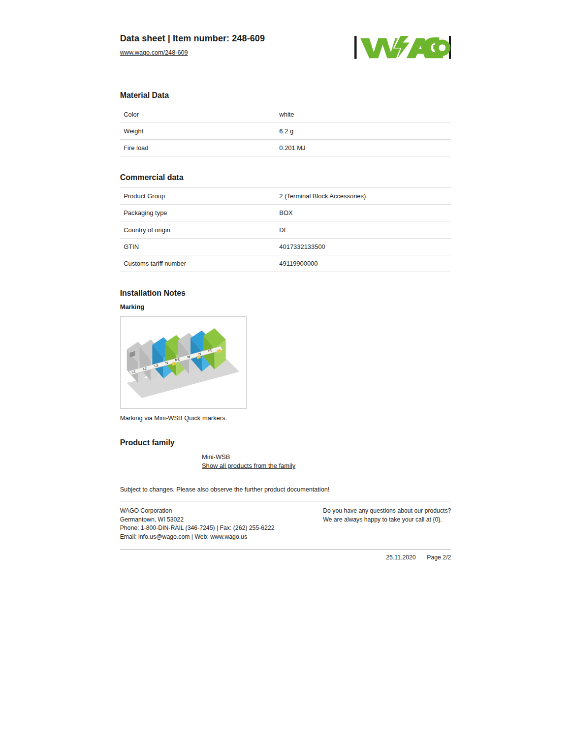Data sheet | Item number: 248-609
www.wago.com/248-609
Material Data
| Color | white |
| Weight | 6.2 g |
| Fire load | 0.201 MJ |
Commercial data
| Product Group | 2 (Terminal Block Accessories) |
| Packaging type | BOX |
| Country of origin | DE |
| GTIN | 4017332133500 |
| Customs tariff number | 49119900000 |
Installation Notes
Marking
L1 L2 L3 N PE W N PE
Marking via Mini-WSB Quick markers.
Product family
Mini-WSB
Show all products from the family
Subject to changes. Please also observe the further product documentation!
WAGO Corporation
Germantown, WI 53022
Phone: 1-800-DIN-RAIL (346-7245) | Fax: (262) 255-6222
Email: info.us@wago.com | Web: www.wago.us
Do you have any questions about our products?
We are always happy to take your call at {0}.
25.11.2020 Page 2/2